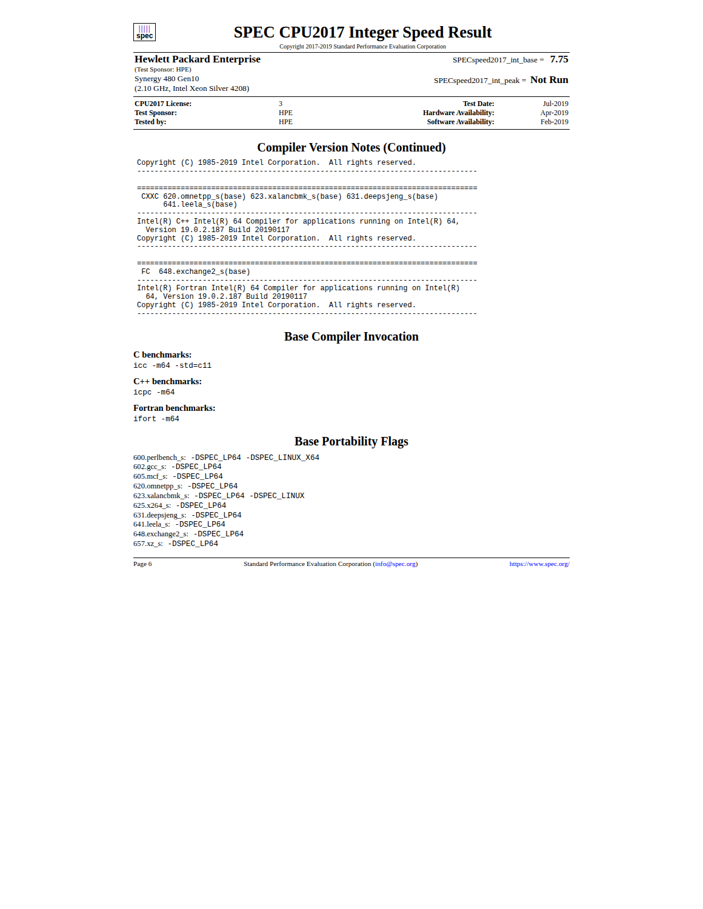|||||
spec
SPEC CPU2017 Integer Speed Result
Copyright 2017-2019 Standard Performance Evaluation Corporation
| Hewlett Packard Enterprise (Test Sponsor: HPE) | SPECspeed2017_int_base = 7.75 |
| Synergy 480 Gen10 (2.10 GHz, Intel Xeon Silver 4208) | SPECspeed2017_int_peak = Not Run |
| CPU2017 License: | 3 | Test Date: | Jul-2019 |
| Test Sponsor: | HPE | Hardware Availability: | Apr-2019 |
| Tested by: | HPE | Software Availability: | Feb-2019 |
Compiler Version Notes (Continued)
Copyright (C) 1985-2019 Intel Corporation.  All rights reserved.
------------------------------------------------------------------------------

==============================================================================
 CXXC 620.omnetpp_s(base) 623.xalancbmk_s(base) 631.deepsjeng_s(base)
      641.leela_s(base)
------------------------------------------------------------------------------
Intel(R) C++ Intel(R) 64 Compiler for applications running on Intel(R) 64,
  Version 19.0.2.187 Build 20190117
Copyright (C) 1985-2019 Intel Corporation.  All rights reserved.
------------------------------------------------------------------------------

==============================================================================
 FC  648.exchange2_s(base)
------------------------------------------------------------------------------
Intel(R) Fortran Intel(R) 64 Compiler for applications running on Intel(R)
  64, Version 19.0.2.187 Build 20190117
Copyright (C) 1985-2019 Intel Corporation.  All rights reserved.
------------------------------------------------------------------------------
Base Compiler Invocation
C benchmarks:
icc -m64 -std=c11
C++ benchmarks:
icpc -m64
Fortran benchmarks:
ifort -m64
Base Portability Flags
600.perlbench_s: -DSPEC_LP64 -DSPEC_LINUX_X64
602.gcc_s: -DSPEC_LP64
605.mcf_s: -DSPEC_LP64
620.omnetpp_s: -DSPEC_LP64
623.xalancbmk_s: -DSPEC_LP64 -DSPEC_LINUX
625.x264_s: -DSPEC_LP64
631.deepsjeng_s: -DSPEC_LP64
641.leela_s: -DSPEC_LP64
648.exchange2_s: -DSPEC_LP64
657.xz_s: -DSPEC_LP64
Page 6
Standard Performance Evaluation Corporation (info@spec.org)
https://www.spec.org/